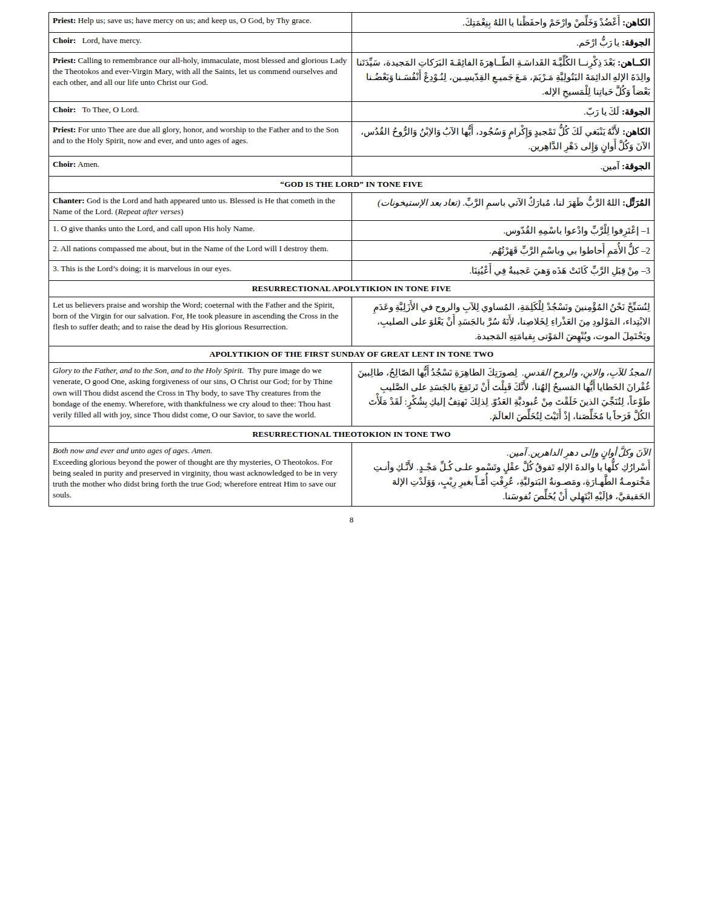| Priest: Help us; save us; have mercy on us; and keep us, O God, by Thy grace. | الكاهن: أَعْضُدْ وَخَلِّصْ وارْحَمْ واحفَظْنا يا اللهُ بِنِعْمَتِكَ. |
| Choir: Lord, have mercy. | الجوقة: يا رَبُّ ارْحَم. |
| Priest: Calling to remembrance our all-holy, immaculate, most blessed and glorious Lady the Theotokos and ever-Virgin Mary, with all the Saints, let us commend ourselves and each other, and all our life unto Christ our God. | الكــاهن: بَعْدَ ذِكْرِنــا الكُلِّيَّـةَ القَداسَـةِ الطّــاهِرَةَ الفائِقَـةَ البَرَكاتِ المَجيدة، سَيِّدَتَنا والِدَةَ الإلهِ الدائِمَةَ البَتُولِيَّةِ مَـرْيَمَ، مَـعَ جَميـعِ القِدّيسِـين، لِنُـوْدِعْ أَنْفُسَـنا وَبَعْضُـنا بَعْضاً وَكُلَّ حَياتِنا لِلْمَسيحِ الإله. |
| Choir: To Thee, O Lord. | الجوقة: لَكَ يا رَبّ. |
| Priest: For unto Thee are due all glory, honor, and worship to the Father and to the Son and to the Holy Spirit, now and ever, and unto ages of ages. | الكاهن: لأَنَّهُ يَنْبَغي لَكَ كُلُّ تَمْجيدٍ وَإِكْرامٍ وَسُجُود، أَيُّها الآبُ وَالاِبْنُ وَالرُّوحُ القُدُس، الآنَ وَكُلَّ أَوانٍ وَإِلى دَهْرِ الدَّاهِرين. |
| Choir: Amen. | الجوقة: آمين. |
| “GOD IS THE LORD” IN TONE FIVE |
| Chanter: God is the Lord and hath appeared unto us. Blessed is He that cometh in the Name of the Lord. ( Repeat after verses ) | المُرَتِّل: اللهُ الرَّبُّ ظَهَرَ لنا، مُبارَكٌ الآتي باسمِ الرَّبِّ. (تعاد بعد الإستيخونات) |
| 1. O give thanks unto the Lord, and call upon His holy Name. | 1– إعْتَرِفوا لِلْرَّبِّ وادْعوا باسْمِهِ القُدّوس. |
| 2. All nations compassed me about, but in the Name of the Lord will I destroy them. | 2– كلُّ الأُمَمِ أَحاطوا بي وباسْمِ الرَّبِّ قَهَرْتُهُم. |
| 3. This is the Lord’s doing; it is marvelous in our eyes. | 3– مِنْ قِبَلِ الرَّبِّ كَانَتْ هَذَه وَهيَ عَجيبةٌ فِي أَعْيُنِنَا. |
| RESURRECTIONAL APOLYTIKION IN TONE FIVE |
| Let us believers praise and worship the Word; coeternal with the Father and the Spirit, born of the Virgin for our salvation. For, He took pleasure in ascending the Cross in the flesh to suffer death; and to raise the dead by His glorious Resurrection. | لِنُسَبِّحْ نَحْنُ المُؤْمِنينَ ونَسْجُدْ لِلْكَلِمَةِ، المُساوي لِلآبِ والروح في الأَزَلِيَّةِ وعَدَمِ الابْتِداء، المَوْلودِ مِنَ العَذْراءِ لِخَلاصِنا، لأَنَهُ سُرَّ بالجَسَدِ أَنْ يَعْلوَ على الصليبِ، ويَحْتَمِلَ الموت، ويُنْهِضَ المَوْتى بِقيامَتِهِ المَجيدة. |
| APOLYTIKION OF THE FIRST SUNDAY OF GREAT LENT IN TONE TWO |
| Glory to the Father, and to the Son, and to the Holy Spirit. Thy pure image do we venerate, O good One, asking forgiveness of our sins, O Christ our God; for by Thine own will Thou didst ascend the Cross in Thy body, to save Thy creatures from the bondage of the enemy. Wherefore, with thankfulness we cry aloud to thee: Thou hast verily filled all with joy, since Thou didst come, O our Savior, to save the world. | المجدُ للآبِ، والابنِ، والروحِ القدسِ. لِصورَتِكَ الطاهِرَةِ نَسْجُدُ أَيُّها الصّالِحُ، طالِبينَ غُفْرانَ الخَطايا أَيُّها المَسيحُ إلهُنا، لأَنَّكَ قَبِلْتَ أَنْ تَرتَفِعَ بالجَسَدِ على الصَّليبِ طَوْعاً، لِتُنَجِّيَ الذينَ خَلَقْتَ مِنْ عُبوديَّةِ العَدُوّ. لِذلِكَ نَهتِفُ إليكِ بِشُكْرٍ: لَقَدْ مَلَأْتَ الكُلَّ فَرَحاً يا مُخَلِّصَنا، إذْ أَتَيْتَ لِتُخَلِّصَ العالَمَ. |
| RESURRECTIONAL THEOTOKION IN TONE TWO |
| Both now and ever and unto ages of ages. Amen. Exceeding glorious beyond the power of thought are thy mysteries, O Theotokos. For being sealed in purity and preserved in virginity, thou wast acknowledged to be in very truth the mother who didst bring forth the true God; wherefore entreat Him to save our souls. | الآنَ وكلَّ أوانٍ وإلى دهرِ الداهرين. آمين. أَسْرارُكِ كلُّها يا والدةَ الإلهِ تَفوقُ كُلَّ عقْلٍ وتَسْمو علـى كُـلِّ مَجْـدٍ. لأَنَّـكِ وأنـتِ مَخْتومـةُ الطَّهـارَةِ، ومَصـونةُ البَتوليَّةِ، عُرِفْتِ أُمّـاً بغيرِ رِيْبٍ، وَوَلَدْتِ الإلهَ الحَقيقيَّ، فإلَيْهِ ابْتَهِلي أَنْ يُخَلِّصَ نُفوسَنا. |
8